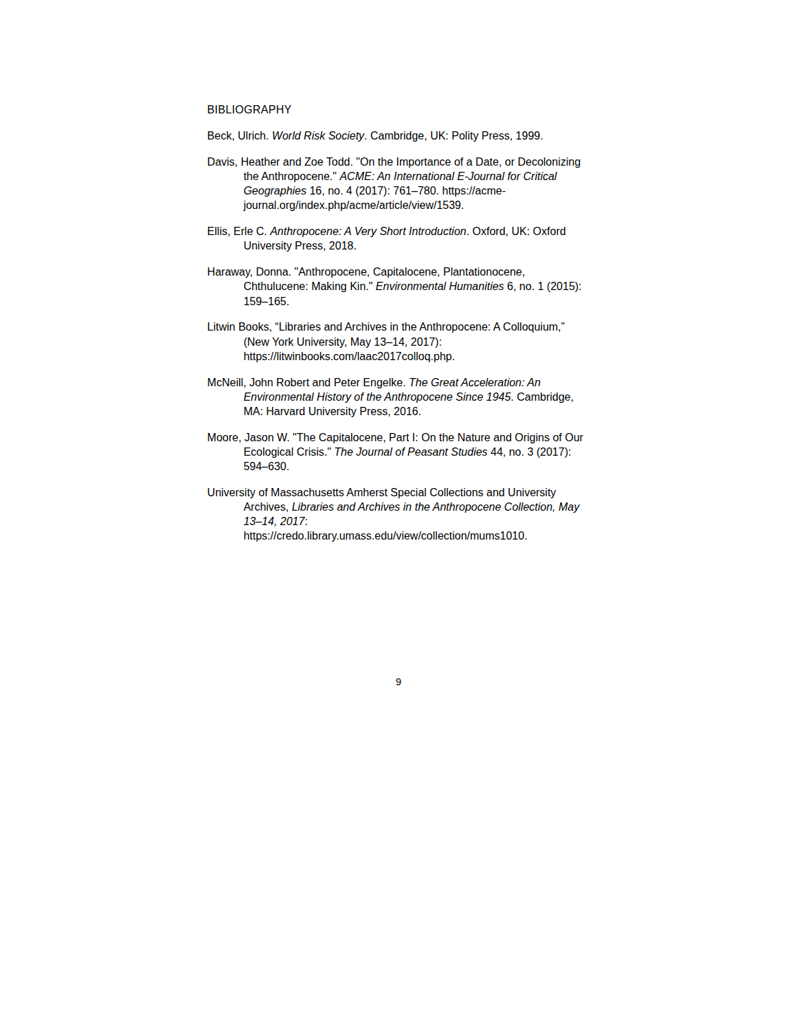BIBLIOGRAPHY
Beck, Ulrich. World Risk Society. Cambridge, UK: Polity Press, 1999.
Davis, Heather and Zoe Todd. "On the Importance of a Date, or Decolonizing the Anthropocene." ACME: An International E-Journal for Critical Geographies 16, no. 4 (2017): 761–780. https://acme-journal.org/index.php/acme/article/view/1539.
Ellis, Erle C. Anthropocene: A Very Short Introduction. Oxford, UK: Oxford University Press, 2018.
Haraway, Donna. "Anthropocene, Capitalocene, Plantationocene, Chthulucene: Making Kin." Environmental Humanities 6, no. 1 (2015): 159–165.
Litwin Books, “Libraries and Archives in the Anthropocene: A Colloquium,” (New York University, May 13–14, 2017): https://litwinbooks.com/laac2017colloq.php.
McNeill, John Robert and Peter Engelke. The Great Acceleration: An Environmental History of the Anthropocene Since 1945. Cambridge, MA: Harvard University Press, 2016.
Moore, Jason W. "The Capitalocene, Part I: On the Nature and Origins of Our Ecological Crisis." The Journal of Peasant Studies 44, no. 3 (2017): 594–630.
University of Massachusetts Amherst Special Collections and University Archives, Libraries and Archives in the Anthropocene Collection, May 13–14, 2017: https://credo.library.umass.edu/view/collection/mums1010.
9